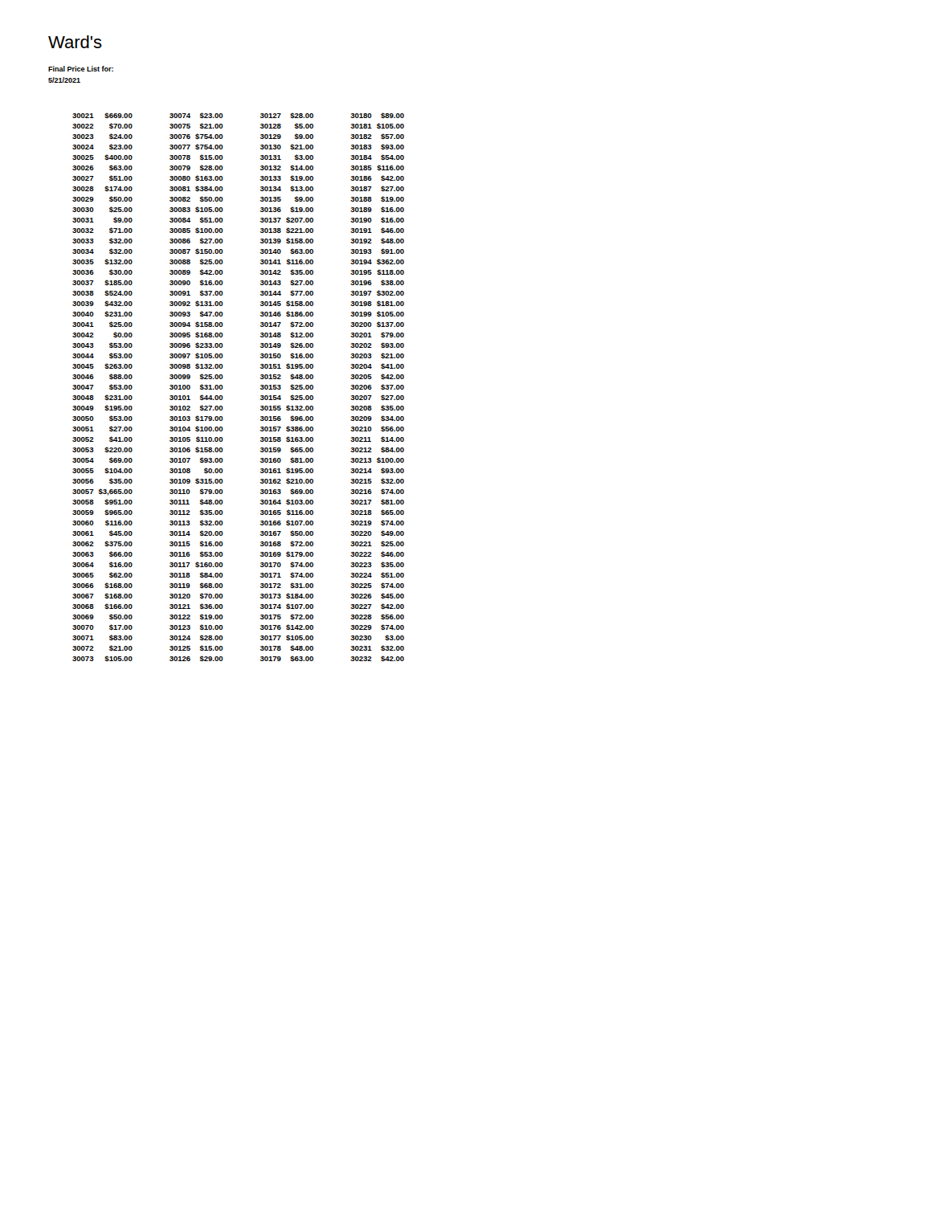Ward's
Final Price List for:
5/21/2021
| 30021 | $669.00 | 30074 | $23.00 | 30127 | $28.00 | 30180 | $89.00 |
| 30022 | $70.00 | 30075 | $21.00 | 30128 | $5.00 | 30181 | $105.00 |
| 30023 | $24.00 | 30076 | $754.00 | 30129 | $9.00 | 30182 | $57.00 |
| 30024 | $23.00 | 30077 | $754.00 | 30130 | $21.00 | 30183 | $93.00 |
| 30025 | $400.00 | 30078 | $15.00 | 30131 | $3.00 | 30184 | $54.00 |
| 30026 | $63.00 | 30079 | $28.00 | 30132 | $14.00 | 30185 | $116.00 |
| 30027 | $51.00 | 30080 | $163.00 | 30133 | $19.00 | 30186 | $42.00 |
| 30028 | $174.00 | 30081 | $384.00 | 30134 | $13.00 | 30187 | $27.00 |
| 30029 | $50.00 | 30082 | $50.00 | 30135 | $9.00 | 30188 | $19.00 |
| 30030 | $25.00 | 30083 | $105.00 | 30136 | $19.00 | 30189 | $16.00 |
| 30031 | $9.00 | 30084 | $51.00 | 30137 | $207.00 | 30190 | $16.00 |
| 30032 | $71.00 | 30085 | $100.00 | 30138 | $221.00 | 30191 | $46.00 |
| 30033 | $32.00 | 30086 | $27.00 | 30139 | $158.00 | 30192 | $48.00 |
| 30034 | $32.00 | 30087 | $150.00 | 30140 | $63.00 | 30193 | $91.00 |
| 30035 | $132.00 | 30088 | $25.00 | 30141 | $116.00 | 30194 | $362.00 |
| 30036 | $30.00 | 30089 | $42.00 | 30142 | $35.00 | 30195 | $118.00 |
| 30037 | $185.00 | 30090 | $16.00 | 30143 | $27.00 | 30196 | $38.00 |
| 30038 | $524.00 | 30091 | $37.00 | 30144 | $77.00 | 30197 | $302.00 |
| 30039 | $432.00 | 30092 | $131.00 | 30145 | $158.00 | 30198 | $181.00 |
| 30040 | $231.00 | 30093 | $47.00 | 30146 | $186.00 | 30199 | $105.00 |
| 30041 | $25.00 | 30094 | $158.00 | 30147 | $72.00 | 30200 | $137.00 |
| 30042 | $0.00 | 30095 | $168.00 | 30148 | $12.00 | 30201 | $79.00 |
| 30043 | $53.00 | 30096 | $233.00 | 30149 | $26.00 | 30202 | $93.00 |
| 30044 | $53.00 | 30097 | $105.00 | 30150 | $16.00 | 30203 | $21.00 |
| 30045 | $263.00 | 30098 | $132.00 | 30151 | $195.00 | 30204 | $41.00 |
| 30046 | $88.00 | 30099 | $25.00 | 30152 | $48.00 | 30205 | $42.00 |
| 30047 | $53.00 | 30100 | $31.00 | 30153 | $25.00 | 30206 | $37.00 |
| 30048 | $231.00 | 30101 | $44.00 | 30154 | $25.00 | 30207 | $27.00 |
| 30049 | $195.00 | 30102 | $27.00 | 30155 | $132.00 | 30208 | $35.00 |
| 30050 | $53.00 | 30103 | $179.00 | 30156 | $96.00 | 30209 | $34.00 |
| 30051 | $27.00 | 30104 | $100.00 | 30157 | $386.00 | 30210 | $56.00 |
| 30052 | $41.00 | 30105 | $110.00 | 30158 | $163.00 | 30211 | $14.00 |
| 30053 | $220.00 | 30106 | $158.00 | 30159 | $65.00 | 30212 | $84.00 |
| 30054 | $69.00 | 30107 | $93.00 | 30160 | $81.00 | 30213 | $100.00 |
| 30055 | $104.00 | 30108 | $0.00 | 30161 | $195.00 | 30214 | $93.00 |
| 30056 | $35.00 | 30109 | $315.00 | 30162 | $210.00 | 30215 | $32.00 |
| 30057 | $3,665.00 | 30110 | $79.00 | 30163 | $69.00 | 30216 | $74.00 |
| 30058 | $951.00 | 30111 | $48.00 | 30164 | $103.00 | 30217 | $81.00 |
| 30059 | $965.00 | 30112 | $35.00 | 30165 | $116.00 | 30218 | $65.00 |
| 30060 | $116.00 | 30113 | $32.00 | 30166 | $107.00 | 30219 | $74.00 |
| 30061 | $45.00 | 30114 | $20.00 | 30167 | $50.00 | 30220 | $49.00 |
| 30062 | $375.00 | 30115 | $16.00 | 30168 | $72.00 | 30221 | $25.00 |
| 30063 | $66.00 | 30116 | $53.00 | 30169 | $179.00 | 30222 | $46.00 |
| 30064 | $16.00 | 30117 | $160.00 | 30170 | $74.00 | 30223 | $35.00 |
| 30065 | $62.00 | 30118 | $84.00 | 30171 | $74.00 | 30224 | $51.00 |
| 30066 | $168.00 | 30119 | $68.00 | 30172 | $31.00 | 30225 | $74.00 |
| 30067 | $168.00 | 30120 | $70.00 | 30173 | $184.00 | 30226 | $45.00 |
| 30068 | $166.00 | 30121 | $36.00 | 30174 | $107.00 | 30227 | $42.00 |
| 30069 | $50.00 | 30122 | $19.00 | 30175 | $72.00 | 30228 | $56.00 |
| 30070 | $17.00 | 30123 | $10.00 | 30176 | $142.00 | 30229 | $74.00 |
| 30071 | $83.00 | 30124 | $28.00 | 30177 | $105.00 | 30230 | $3.00 |
| 30072 | $21.00 | 30125 | $15.00 | 30178 | $48.00 | 30231 | $32.00 |
| 30073 | $105.00 | 30126 | $29.00 | 30179 | $63.00 | 30232 | $42.00 |